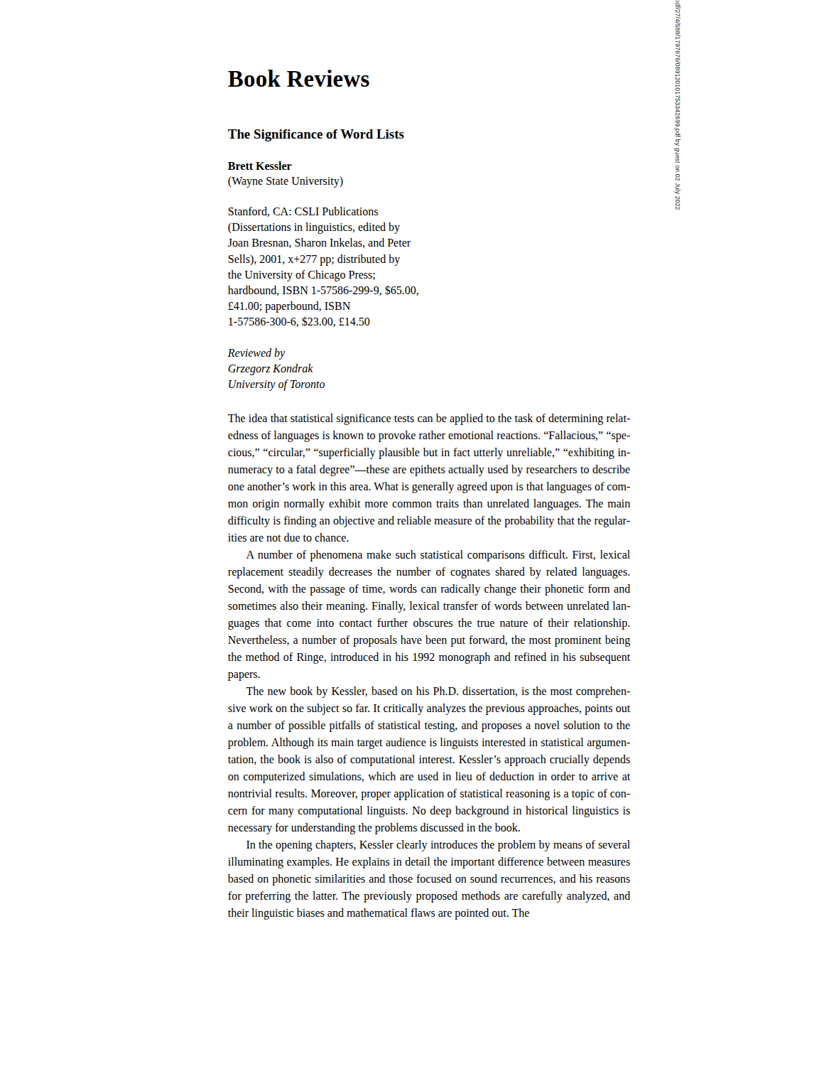Downloaded from http://direct.mit.edu/coli/article-pdf/27/4/588/1797676/089120101753342699.pdf by guest on 02 July 2022
Book Reviews
The Significance of Word Lists
Brett Kessler
(Wayne State University)
Stanford, CA: CSLI Publications
(Dissertations in linguistics, edited by
Joan Bresnan, Sharon Inkelas, and Peter
Sells), 2001, x+277 pp; distributed by
the University of Chicago Press;
hardbound, ISBN 1-57586-299-9, $65.00,
£41.00; paperbound, ISBN
1-57586-300-6, $23.00, £14.50
Reviewed by
Grzegorz Kondrak
University of Toronto
The idea that statistical significance tests can be applied to the task of determining relatedness of languages is known to provoke rather emotional reactions. “Fallacious,” “specious,” “circular,” “superficially plausible but in fact utterly unreliable,” “exhibiting innumeracy to a fatal degree”—these are epithets actually used by researchers to describe one another’s work in this area. What is generally agreed upon is that languages of common origin normally exhibit more common traits than unrelated languages. The main difficulty is finding an objective and reliable measure of the probability that the regularities are not due to chance.
A number of phenomena make such statistical comparisons difficult. First, lexical replacement steadily decreases the number of cognates shared by related languages. Second, with the passage of time, words can radically change their phonetic form and sometimes also their meaning. Finally, lexical transfer of words between unrelated languages that come into contact further obscures the true nature of their relationship. Nevertheless, a number of proposals have been put forward, the most prominent being the method of Ringe, introduced in his 1992 monograph and refined in his subsequent papers.
The new book by Kessler, based on his Ph.D. dissertation, is the most comprehensive work on the subject so far. It critically analyzes the previous approaches, points out a number of possible pitfalls of statistical testing, and proposes a novel solution to the problem. Although its main target audience is linguists interested in statistical argumentation, the book is also of computational interest. Kessler’s approach crucially depends on computerized simulations, which are used in lieu of deduction in order to arrive at nontrivial results. Moreover, proper application of statistical reasoning is a topic of concern for many computational linguists. No deep background in historical linguistics is necessary for understanding the problems discussed in the book.
In the opening chapters, Kessler clearly introduces the problem by means of several illuminating examples. He explains in detail the important difference between measures based on phonetic similarities and those focused on sound recurrences, and his reasons for preferring the latter. The previously proposed methods are carefully analyzed, and their linguistic biases and mathematical flaws are pointed out. The